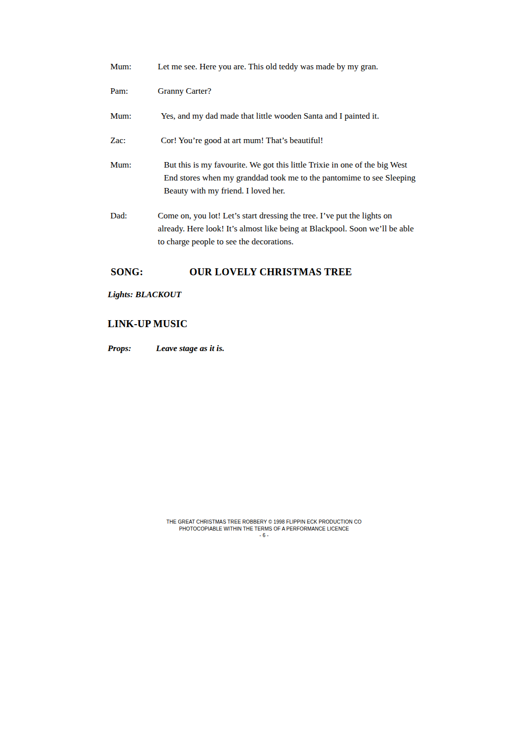Mum:
Let me see. Here you are. This old teddy was made by my gran.
Pam:
Granny Carter?
Mum:
Yes, and my dad made that little wooden Santa and I painted it.
Zac:
Cor! You’re good at art mum! That’s beautiful!
Mum:
But this is my favourite. We got this little Trixie in one of the big West End stores when my granddad took me to the pantomime to see Sleeping Beauty with my friend. I loved her.
Dad:
Come on, you lot! Let’s start dressing the tree. I’ve put the lights on already. Here look! It’s almost like being at Blackpool. Soon we’ll be able to charge people to see the decorations.
SONG: OUR LOVELY CHRISTMAS TREE
Lights: BLACKOUT
LINK-UP MUSIC
Props: Leave stage as it is.
THE GREAT CHRISTMAS TREE ROBBERY © 1998 FLIPPIN ECK PRODUCTION CO
PHOTOCOPIABLE WITHIN THE TERMS OF A PERFORMANCE LICENCE
- 6 -